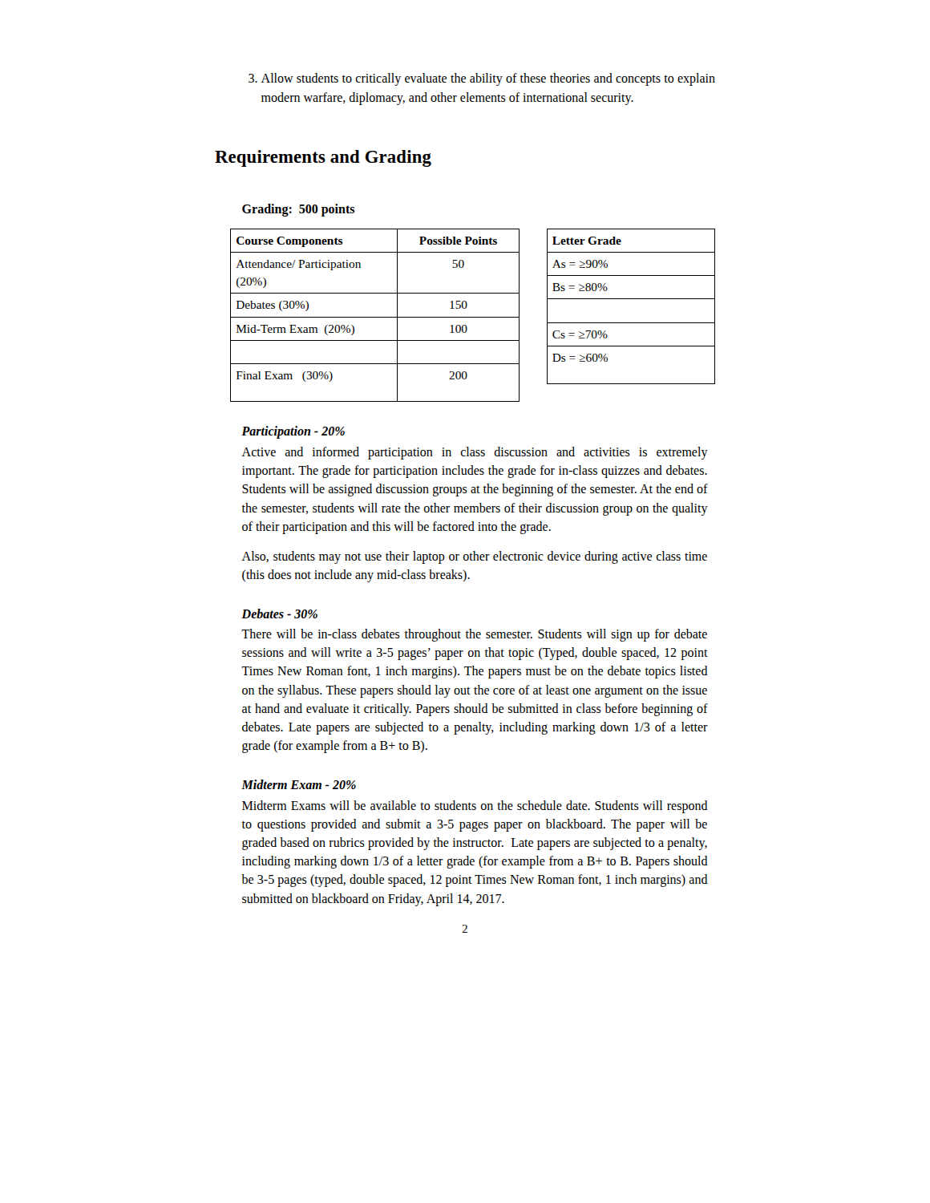Allow students to critically evaluate the ability of these theories and concepts to explain modern warfare, diplomacy, and other elements of international security.
Requirements and Grading
Grading: 500 points
| Course Components | Possible Points |
| --- | --- |
| Attendance/ Participation (20%) | 50 |
| Debates (30%) | 150 |
| Mid-Term Exam (20%) | 100 |
| Final Exam (30%) | 200 |
| Letter Grade |
| --- |
| As = ≥90% |
| Bs = ≥80% |
| Cs = ≥70% |
| Ds = ≥60% |
Participation - 20%
Active and informed participation in class discussion and activities is extremely important. The grade for participation includes the grade for in-class quizzes and debates. Students will be assigned discussion groups at the beginning of the semester. At the end of the semester, students will rate the other members of their discussion group on the quality of their participation and this will be factored into the grade.
Also, students may not use their laptop or other electronic device during active class time (this does not include any mid-class breaks).
Debates - 30%
There will be in-class debates throughout the semester. Students will sign up for debate sessions and will write a 3-5 pages’ paper on that topic (Typed, double spaced, 12 point Times New Roman font, 1 inch margins). The papers must be on the debate topics listed on the syllabus. These papers should lay out the core of at least one argument on the issue at hand and evaluate it critically. Papers should be submitted in class before beginning of debates. Late papers are subjected to a penalty, including marking down 1/3 of a letter grade (for example from a B+ to B).
Midterm Exam - 20%
Midterm Exams will be available to students on the schedule date. Students will respond to questions provided and submit a 3-5 pages paper on blackboard. The paper will be graded based on rubrics provided by the instructor. Late papers are subjected to a penalty, including marking down 1/3 of a letter grade (for example from a B+ to B. Papers should be 3-5 pages (typed, double spaced, 12 point Times New Roman font, 1 inch margins) and submitted on blackboard on Friday, April 14, 2017.
2